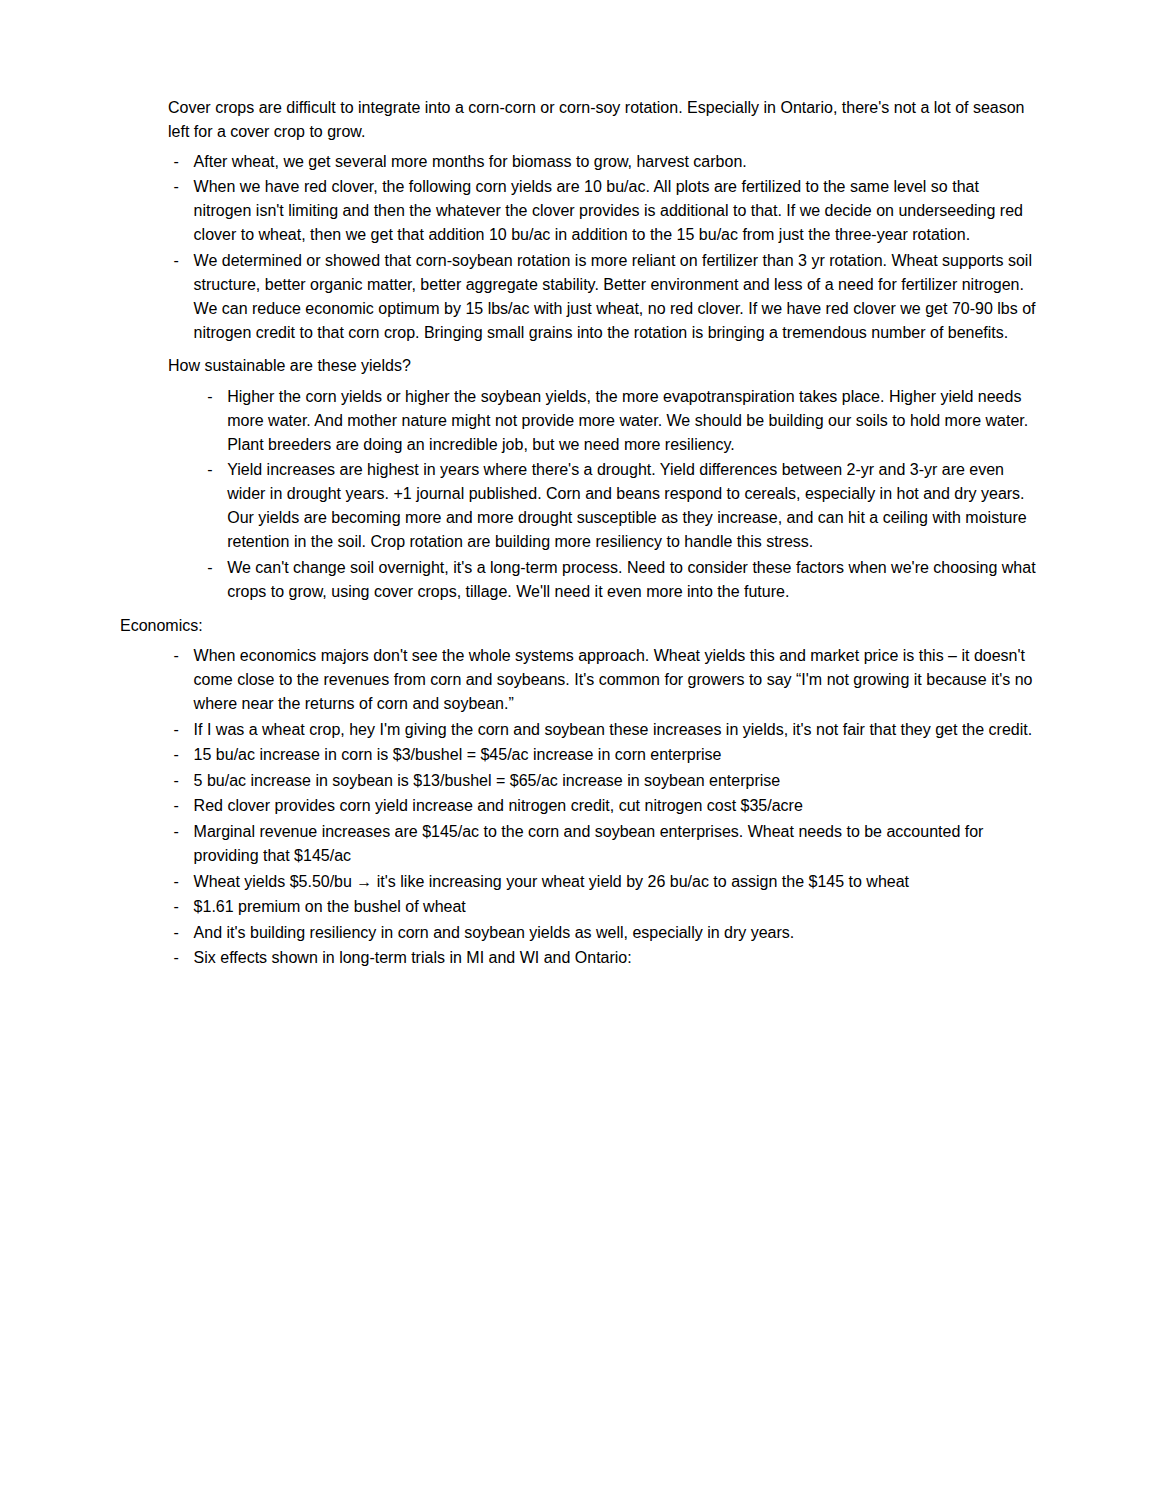Cover crops are difficult to integrate into a corn-corn or corn-soy rotation. Especially in Ontario, there's not a lot of season left for a cover crop to grow.
After wheat, we get several more months for biomass to grow, harvest carbon.
When we have red clover, the following corn yields are 10 bu/ac. All plots are fertilized to the same level so that nitrogen isn't limiting and then the whatever the clover provides is additional to that. If we decide on underseeding red clover to wheat, then we get that addition 10 bu/ac in addition to the 15 bu/ac from just the three-year rotation.
We determined or showed that corn-soybean rotation is more reliant on fertilizer than 3 yr rotation. Wheat supports soil structure, better organic matter, better aggregate stability. Better environment and less of a need for fertilizer nitrogen. We can reduce economic optimum by 15 lbs/ac with just wheat, no red clover. If we have red clover we get 70-90 lbs of nitrogen credit to that corn crop. Bringing small grains into the rotation is bringing a tremendous number of benefits.
How sustainable are these yields?
Higher the corn yields or higher the soybean yields, the more evapotranspiration takes place. Higher yield needs more water. And mother nature might not provide more water. We should be building our soils to hold more water. Plant breeders are doing an incredible job, but we need more resiliency.
Yield increases are highest in years where there's a drought. Yield differences between 2-yr and 3-yr are even wider in drought years. +1 journal published. Corn and beans respond to cereals, especially in hot and dry years. Our yields are becoming more and more drought susceptible as they increase, and can hit a ceiling with moisture retention in the soil. Crop rotation are building more resiliency to handle this stress.
We can't change soil overnight, it's a long-term process. Need to consider these factors when we're choosing what crops to grow, using cover crops, tillage. We'll need it even more into the future.
Economics:
When economics majors don't see the whole systems approach. Wheat yields this and market price is this – it doesn't come close to the revenues from corn and soybeans. It's common for growers to say “I'm not growing it because it's no where near the returns of corn and soybean.”
If I was a wheat crop, hey I'm giving the corn and soybean these increases in yields, it's not fair that they get the credit.
15 bu/ac increase in corn is $3/bushel = $45/ac increase in corn enterprise
5 bu/ac increase in soybean is $13/bushel = $65/ac increase in soybean enterprise
Red clover provides corn yield increase and nitrogen credit, cut nitrogen cost $35/acre
Marginal revenue increases are $145/ac to the corn and soybean enterprises. Wheat needs to be accounted for providing that $145/ac
Wheat yields $5.50/bu → it's like increasing your wheat yield by 26 bu/ac to assign the $145 to wheat
$1.61 premium on the bushel of wheat
And it's building resiliency in corn and soybean yields as well, especially in dry years.
Six effects shown in long-term trials in MI and WI and Ontario: